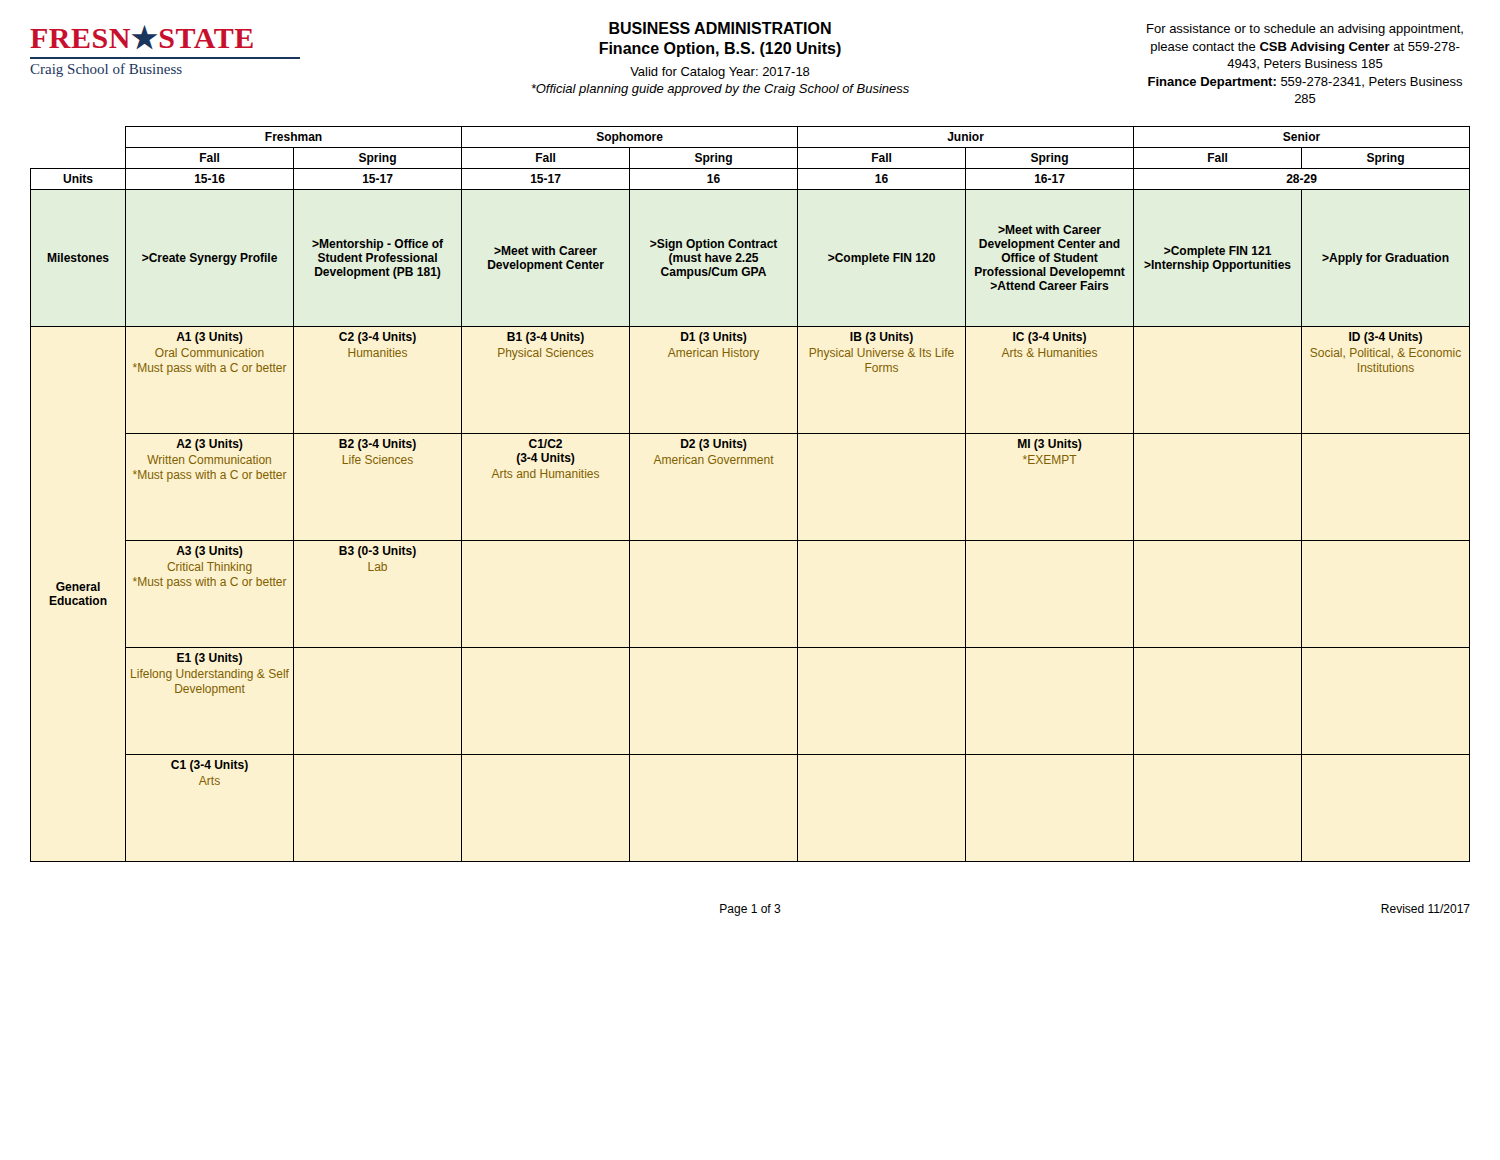FRESN★STATE
Craig School of Business
BUSINESS ADMINISTRATION
Finance Option, B.S. (120 Units)
Valid for Catalog Year: 2017-18
*Official planning guide approved by the Craig School of Business
For assistance or to schedule an advising appointment, please contact the CSB Advising Center at 559-278-4943, Peters Business 185
Finance Department: 559-278-2341, Peters Business 285
| | Freshman | Sophomore | Junior | Senior |
| --- | --- | --- | --- | --- |
| | Fall | Spring | Fall | Spring | Fall | Spring | Fall | Spring |
| Units | 15-16 | 15-17 | 15-17 | 16 | 16 | 16-17 | 28-29 |
| Milestones | >Create Synergy Profile | >Mentorship - Office of Student Professional Development (PB 181) | >Meet with Career Development Center | >Sign Option Contract (must have 2.25 Campus/Cum GPA | >Complete FIN 120 | >Meet with Career Development Center and Office of Student Professional Developemnt >Attend Career Fairs | >Complete FIN 121 >Internship Opportunities | >Apply for Graduation |
| General Education | A1 (3 Units) Oral Communication *Must pass with a C or better | C2 (3-4 Units) Humanities | B1 (3-4 Units) Physical Sciences | D1 (3 Units) American History | IB (3 Units) Physical Universe & Its Life Forms | IC (3-4 Units) Arts & Humanities | | ID (3-4 Units) Social, Political, & Economic Institutions |
| A2 (3 Units) Written Communication *Must pass with a C or better | B2 (3-4 Units) Life Sciences | C1/C2 (3-4 Units) Arts and Humanities | D2 (3 Units) American Government | | MI (3 Units) *EXEMPT | | |
| A3 (3 Units) Critical Thinking *Must pass with a C or better | B3 (0-3 Units) Lab | | | | | | |
| E1 (3 Units) Lifelong Understanding & Self Development | | | | | | | |
| C1 (3-4 Units) Arts | | | | | | | |
Page 1 of 3
Revised 11/2017